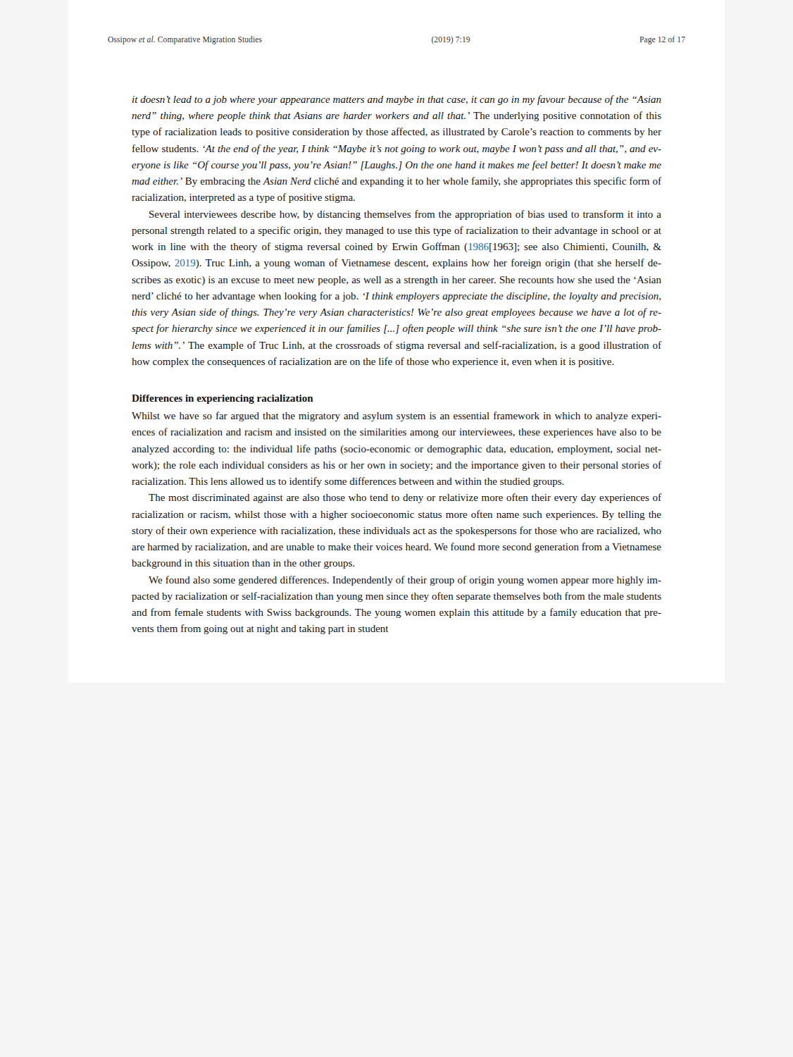Ossipow et al. Comparative Migration Studies (2019) 7:19 Page 12 of 17
it doesn’t lead to a job where your appearance matters and maybe in that case, it can go in my favour because of the “Asian nerd” thing, where people think that Asians are harder workers and all that.’ The underlying positive connotation of this type of racialization leads to positive consideration by those affected, as illustrated by Carole’s reaction to comments by her fellow students. ‘At the end of the year, I think “Maybe it’s not going to work out, maybe I won’t pass and all that,”, and everyone is like “Of course you’ll pass, you’re Asian!” [Laughs.] On the one hand it makes me feel better! It doesn’t make me mad either.’ By embracing the Asian Nerd cliché and expanding it to her whole family, she appropriates this specific form of racialization, interpreted as a type of positive stigma.
Several interviewees describe how, by distancing themselves from the appropriation of bias used to transform it into a personal strength related to a specific origin, they managed to use this type of racialization to their advantage in school or at work in line with the theory of stigma reversal coined by Erwin Goffman (1986[1963]; see also Chimienti, Counilh, & Ossipow, 2019). Truc Linh, a young woman of Vietnamese descent, explains how her foreign origin (that she herself describes as exotic) is an excuse to meet new people, as well as a strength in her career. She recounts how she used the ‘Asian nerd’ cliché to her advantage when looking for a job. ‘I think employers appreciate the discipline, the loyalty and precision, this very Asian side of things. They’re very Asian characteristics! We’re also great employees because we have a lot of respect for hierarchy since we experienced it in our families [...] often people will think “she sure isn’t the one I’ll have problems with”.’ The example of Truc Linh, at the crossroads of stigma reversal and self-racialization, is a good illustration of how complex the consequences of racialization are on the life of those who experience it, even when it is positive.
Differences in experiencing racialization
Whilst we have so far argued that the migratory and asylum system is an essential framework in which to analyze experiences of racialization and racism and insisted on the similarities among our interviewees, these experiences have also to be analyzed according to: the individual life paths (socio-economic or demographic data, education, employment, social network); the role each individual considers as his or her own in society; and the importance given to their personal stories of racialization. This lens allowed us to identify some differences between and within the studied groups.
The most discriminated against are also those who tend to deny or relativize more often their every day experiences of racialization or racism, whilst those with a higher socioeconomic status more often name such experiences. By telling the story of their own experience with racialization, these individuals act as the spokespersons for those who are racialized, who are harmed by racialization, and are unable to make their voices heard. We found more second generation from a Vietnamese background in this situation than in the other groups.
We found also some gendered differences. Independently of their group of origin young women appear more highly impacted by racialization or self-racialization than young men since they often separate themselves both from the male students and from female students with Swiss backgrounds. The young women explain this attitude by a family education that prevents them from going out at night and taking part in student